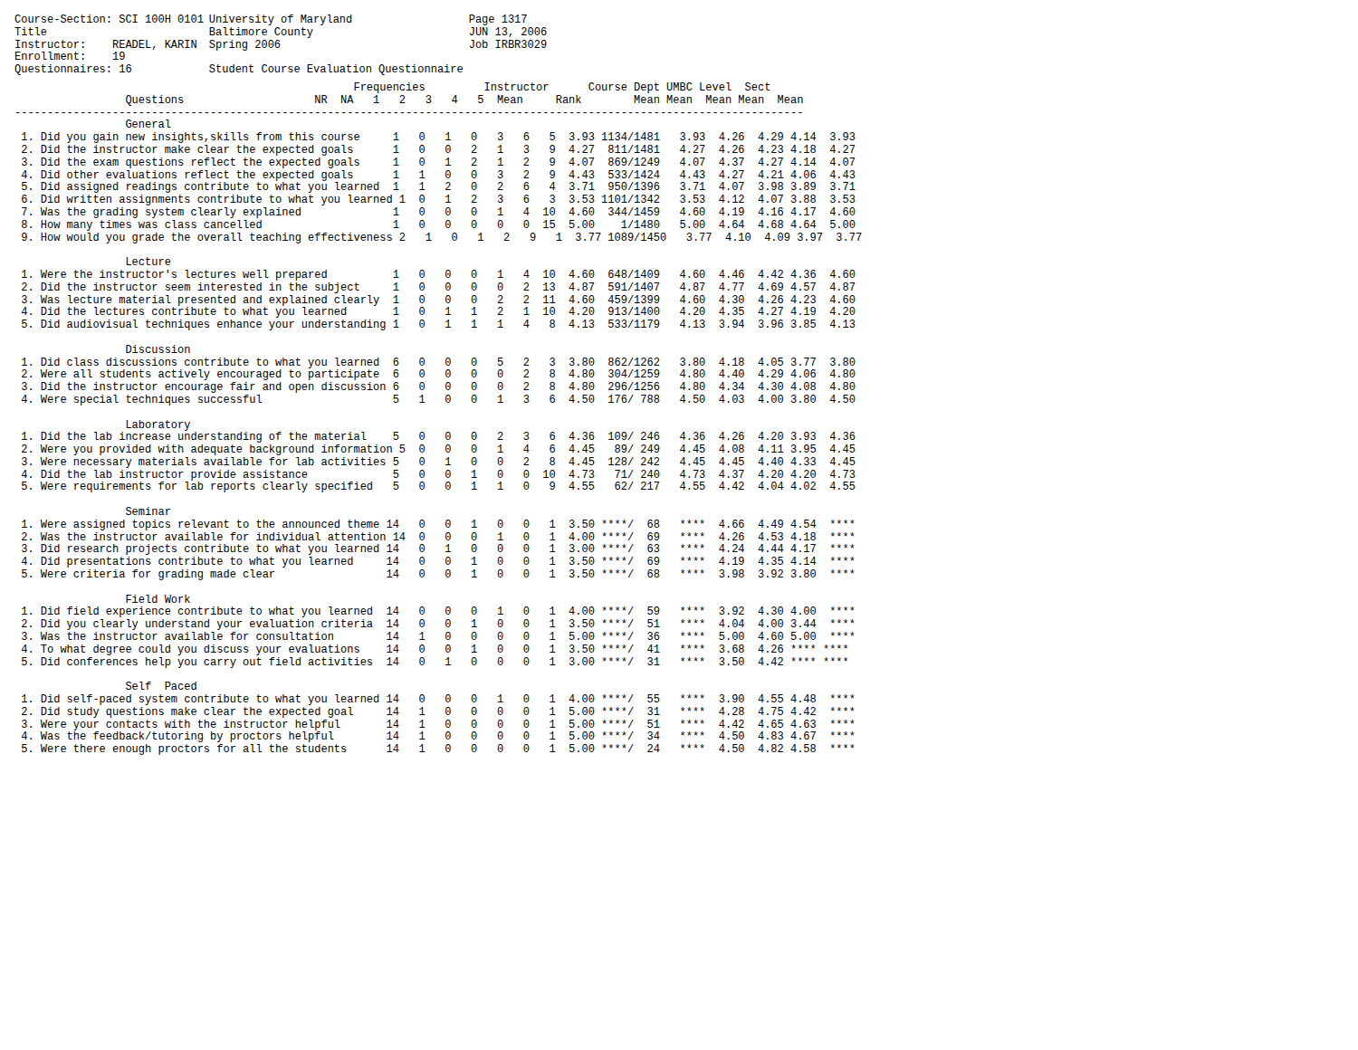| Course-Section: SCI 100H 0101 | University of Maryland | Page 1317 |
| Title | Baltimore County | JUN 13, 2006 |
| Instructor: READEL, KARIN | Spring 2006 | Job IRBR3029 |
| Enrollment: 19 | | |
| Questionnaires: 16 | Student Course Evaluation Questionnaire | |
                                                    Frequencies         Instructor      Course Dept UMBC Level  Sect
                 Questions                    NR  NA   1   2   3   4   5  Mean     Rank        Mean Mean  Mean Mean  Mean
-------------------------------------------------------------------------------------------------------------------------
                 General
 1. Did you gain new insights,skills from this course     1   0   1   0   3   6   5  3.93 1134/1481   3.93  4.26  4.29 4.14  3.93
 2. Did the instructor make clear the expected goals      1   0   0   2   1   3   9  4.27  811/1481   4.27  4.26  4.23 4.18  4.27
 3. Did the exam questions reflect the expected goals     1   0   1   2   1   2   9  4.07  869/1249   4.07  4.37  4.27 4.14  4.07
 4. Did other evaluations reflect the expected goals      1   1   0   0   3   2   9  4.43  533/1424   4.43  4.27  4.21 4.06  4.43
 5. Did assigned readings contribute to what you learned  1   1   2   0   2   6   4  3.71  950/1396   3.71  4.07  3.98 3.89  3.71
 6. Did written assignments contribute to what you learned 1  0   1   2   3   6   3  3.53 1101/1342   3.53  4.12  4.07 3.88  3.53
 7. Was the grading system clearly explained              1   0   0   0   1   4  10  4.60  344/1459   4.60  4.19  4.16 4.17  4.60
 8. How many times was class cancelled                    1   0   0   0   0   0  15  5.00    1/1480   5.00  4.64  4.68 4.64  5.00
 9. How would you grade the overall teaching effectiveness 2   1   0   1   2   9   1  3.77 1089/1450   3.77  4.10  4.09 3.97  3.77

                 Lecture
 1. Were the instructor's lectures well prepared          1   0   0   0   1   4  10  4.60  648/1409   4.60  4.46  4.42 4.36  4.60
 2. Did the instructor seem interested in the subject     1   0   0   0   0   2  13  4.87  591/1407   4.87  4.77  4.69 4.57  4.87
 3. Was lecture material presented and explained clearly  1   0   0   0   2   2  11  4.60  459/1399   4.60  4.30  4.26 4.23  4.60
 4. Did the lectures contribute to what you learned       1   0   1   1   2   1  10  4.20  913/1400   4.20  4.35  4.27 4.19  4.20
 5. Did audiovisual techniques enhance your understanding 1   0   1   1   1   4   8  4.13  533/1179   4.13  3.94  3.96 3.85  4.13

                 Discussion
 1. Did class discussions contribute to what you learned  6   0   0   0   5   2   3  3.80  862/1262   3.80  4.18  4.05 3.77  3.80
 2. Were all students actively encouraged to participate  6   0   0   0   0   2   8  4.80  304/1259   4.80  4.40  4.29 4.06  4.80
 3. Did the instructor encourage fair and open discussion 6   0   0   0   0   2   8  4.80  296/1256   4.80  4.34  4.30 4.08  4.80
 4. Were special techniques successful                    5   1   0   0   1   3   6  4.50  176/ 788   4.50  4.03  4.00 3.80  4.50

                 Laboratory
 1. Did the lab increase understanding of the material    5   0   0   0   2   3   6  4.36  109/ 246   4.36  4.26  4.20 3.93  4.36
 2. Were you provided with adequate background information 5  0   0   0   1   4   6  4.45   89/ 249   4.45  4.08  4.11 3.95  4.45
 3. Were necessary materials available for lab activities 5   0   1   0   0   2   8  4.45  128/ 242   4.45  4.45  4.40 4.33  4.45
 4. Did the lab instructor provide assistance             5   0   0   1   0   0  10  4.73   71/ 240   4.73  4.37  4.20 4.20  4.73
 5. Were requirements for lab reports clearly specified   5   0   0   1   1   0   9  4.55   62/ 217   4.55  4.42  4.04 4.02  4.55

                 Seminar
 1. Were assigned topics relevant to the announced theme 14   0   0   1   0   0   1  3.50 ****/  68   ****  4.66  4.49 4.54  ****
 2. Was the instructor available for individual attention 14  0   0   0   1   0   1  4.00 ****/  69   ****  4.26  4.53 4.18  ****
 3. Did research projects contribute to what you learned 14   0   1   0   0   0   1  3.00 ****/  63   ****  4.24  4.44 4.17  ****
 4. Did presentations contribute to what you learned     14   0   0   1   0   0   1  3.50 ****/  69   ****  4.19  4.35 4.14  ****
 5. Were criteria for grading made clear                 14   0   0   1   0   0   1  3.50 ****/  68   ****  3.98  3.92 3.80  ****

                 Field Work
 1. Did field experience contribute to what you learned  14   0   0   0   1   0   1  4.00 ****/  59   ****  3.92  4.30 4.00  ****
 2. Did you clearly understand your evaluation criteria  14   0   0   1   0   0   1  3.50 ****/  51   ****  4.04  4.00 3.44  ****
 3. Was the instructor available for consultation        14   1   0   0   0   0   1  5.00 ****/  36   ****  5.00  4.60 5.00  ****
 4. To what degree could you discuss your evaluations    14   0   0   1   0   0   1  3.50 ****/  41   ****  3.68  4.26 **** ****
 5. Did conferences help you carry out field activities  14   0   1   0   0   0   1  3.00 ****/  31   ****  3.50  4.42 **** ****

                 Self  Paced
 1. Did self-paced system contribute to what you learned 14   0   0   0   1   0   1  4.00 ****/  55   ****  3.90  4.55 4.48  ****
 2. Did study questions make clear the expected goal     14   1   0   0   0   0   1  5.00 ****/  31   ****  4.28  4.75 4.42  ****
 3. Were your contacts with the instructor helpful       14   1   0   0   0   0   1  5.00 ****/  51   ****  4.42  4.65 4.63  ****
 4. Was the feedback/tutoring by proctors helpful        14   1   0   0   0   0   1  5.00 ****/  34   ****  4.50  4.83 4.67  ****
 5. Were there enough proctors for all the students      14   1   0   0   0   0   1  5.00 ****/  24   ****  4.50  4.82 4.58  ****